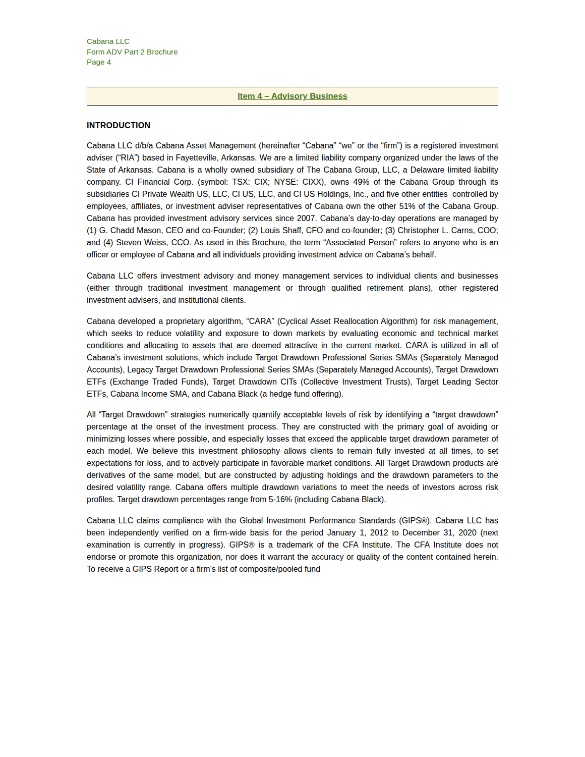Cabana LLC
Form ADV Part 2 Brochure
Page 4
Item 4 – Advisory Business
INTRODUCTION
Cabana LLC d/b/a Cabana Asset Management (hereinafter “Cabana” “we” or the “firm”) is a registered investment adviser (“RIA”) based in Fayetteville, Arkansas. We are a limited liability company organized under the laws of the State of Arkansas. Cabana is a wholly owned subsidiary of The Cabana Group, LLC, a Delaware limited liability company. CI Financial Corp. (symbol: TSX: CIX; NYSE: CIXX), owns 49% of the Cabana Group through its subsidiaries CI Private Wealth US, LLC, CI US, LLC, and CI US Holdings, Inc., and five other entities controlled by employees, affiliates, or investment adviser representatives of Cabana own the other 51% of the Cabana Group. Cabana has provided investment advisory services since 2007. Cabana’s day-to-day operations are managed by (1) G. Chadd Mason, CEO and co-Founder; (2) Louis Shaff, CFO and co-founder; (3) Christopher L. Carns, COO; and (4) Steven Weiss, CCO. As used in this Brochure, the term “Associated Person” refers to anyone who is an officer or employee of Cabana and all individuals providing investment advice on Cabana’s behalf.
Cabana LLC offers investment advisory and money management services to individual clients and businesses (either through traditional investment management or through qualified retirement plans), other registered investment advisers, and institutional clients.
Cabana developed a proprietary algorithm, “CARA” (Cyclical Asset Reallocation Algorithm) for risk management, which seeks to reduce volatility and exposure to down markets by evaluating economic and technical market conditions and allocating to assets that are deemed attractive in the current market. CARA is utilized in all of Cabana’s investment solutions, which include Target Drawdown Professional Series SMAs (Separately Managed Accounts), Legacy Target Drawdown Professional Series SMAs (Separately Managed Accounts), Target Drawdown ETFs (Exchange Traded Funds), Target Drawdown CITs (Collective Investment Trusts), Target Leading Sector ETFs, Cabana Income SMA, and Cabana Black (a hedge fund offering).
All “Target Drawdown” strategies numerically quantify acceptable levels of risk by identifying a “target drawdown” percentage at the onset of the investment process. They are constructed with the primary goal of avoiding or minimizing losses where possible, and especially losses that exceed the applicable target drawdown parameter of each model. We believe this investment philosophy allows clients to remain fully invested at all times, to set expectations for loss, and to actively participate in favorable market conditions. All Target Drawdown products are derivatives of the same model, but are constructed by adjusting holdings and the drawdown parameters to the desired volatility range. Cabana offers multiple drawdown variations to meet the needs of investors across risk profiles. Target drawdown percentages range from 5-16% (including Cabana Black).
Cabana LLC claims compliance with the Global Investment Performance Standards (GIPS®). Cabana LLC has been independently verified on a firm-wide basis for the period January 1, 2012 to December 31, 2020 (next examination is currently in progress). GIPS® is a trademark of the CFA Institute. The CFA Institute does not endorse or promote this organization, nor does it warrant the accuracy or quality of the content contained herein. To receive a GIPS Report or a firm’s list of composite/pooled fund